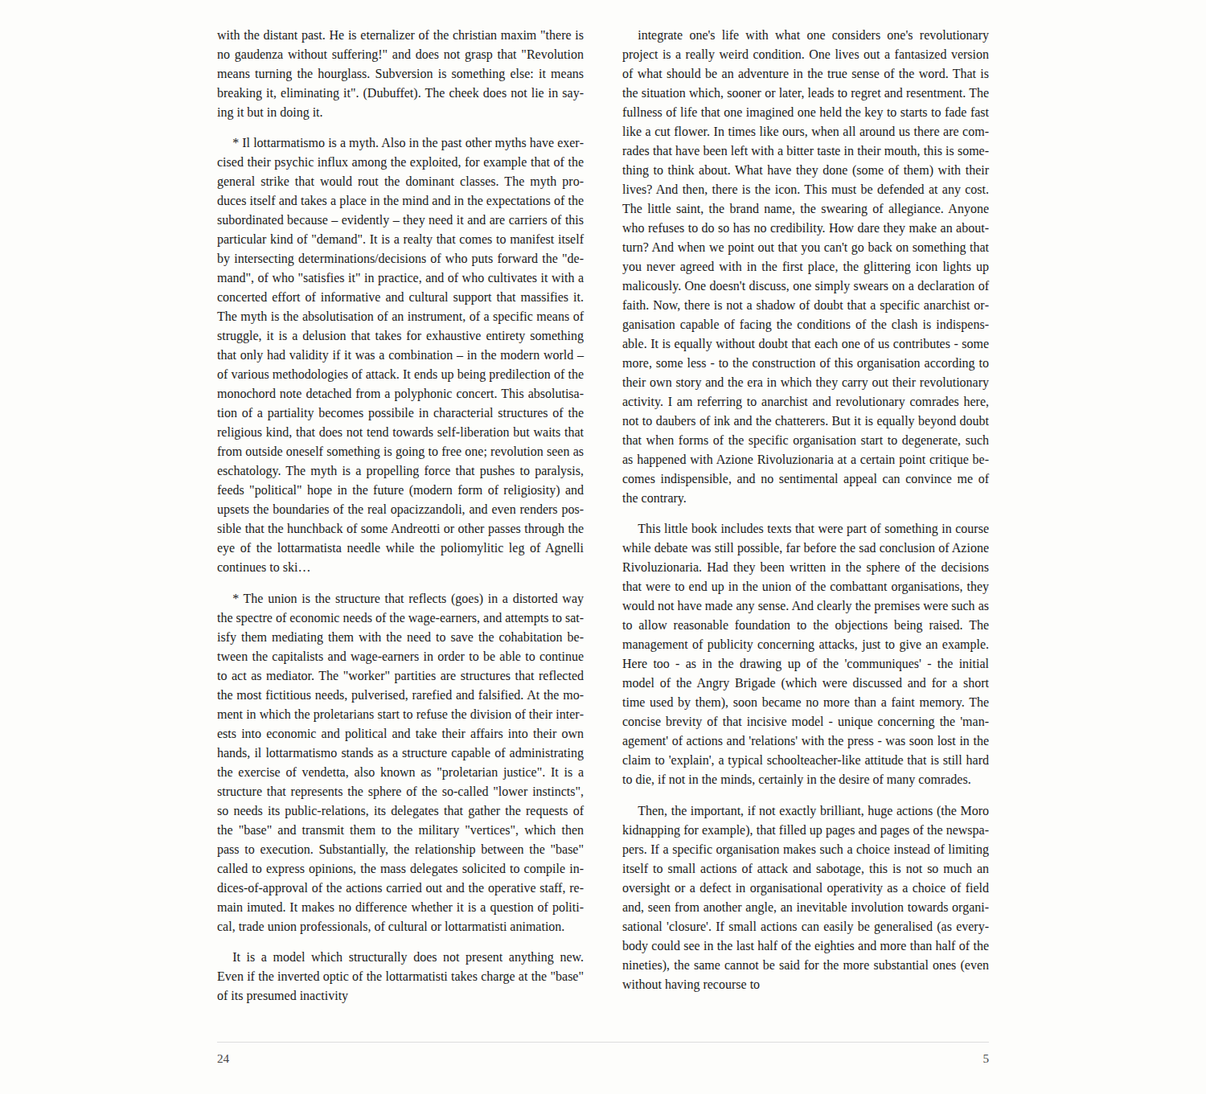with the distant past. He is eternalizer of the christian maxim "there is no gaudenza without suffering!" and does not grasp that "Revolution means turning the hourglass. Subversion is something else: it means breaking it, eliminating it". (Dubuffet). The cheek does not lie in saying it but in doing it.
* Il lottarmatismo is a myth. Also in the past other myths have exercised their psychic influx among the exploited, for example that of the general strike that would rout the dominant classes. The myth produces itself and takes a place in the mind and in the expectations of the subordinated because – evidently – they need it and are carriers of this particular kind of "demand". It is a realty that comes to manifest itself by intersecting determinations/decisions of who puts forward the "demand", of who "satisfies it" in practice, and of who cultivates it with a concerted effort of informative and cultural support that massifies it. The myth is the absolutisation of an instrument, of a specific means of struggle, it is a delusion that takes for exhaustive entirety something that only had validity if it was a combination – in the modern world – of various methodologies of attack. It ends up being predilection of the monochord note detached from a polyphonic concert. This absolutisation of a partiality becomes possibile in characterial structures of the religious kind, that does not tend towards self-liberation but waits that from outside oneself something is going to free one; revolution seen as eschatology. The myth is a propelling force that pushes to paralysis, feeds "political" hope in the future (modern form of religiosity) and upsets the boundaries of the real opacizzandoli, and even renders possible that the hunchback of some Andreotti or other passes through the eye of the lottarmatista needle while the poliomylitic leg of Agnelli continues to ski…
* The union is the structure that reflects (goes) in a distorted way the spectre of economic needs of the wage-earners, and attempts to satisfy them mediating them with the need to save the cohabitation between the capitalists and wage-earners in order to be able to continue to act as mediator. The "worker" partities are structures that reflected the most fictitious needs, pulverised, rarefied and falsified. At the moment in which the proletarians start to refuse the division of their interests into economic and political and take their affairs into their own hands, il lottarmatismo stands as a structure capable of administrating the exercise of vendetta, also known as "proletarian justice". It is a structure that represents the sphere of the so-called "lower instincts", so needs its public-relations, its delegates that gather the requests of the "base" and transmit them to the military "vertices", which then pass to execution. Substantially, the relationship between the "base" called to express opinions, the mass delegates solicited to compile indices-of-approval of the actions carried out and the operative staff, remain imuted. It makes no difference whether it is a question of political, trade union professionals, of cultural or lottarmatisti animation.
It is a model which structurally does not present anything new. Even if the inverted optic of the lottarmatisti takes charge at the "base" of its presumed inactivity
integrate one's life with what one considers one's revolutionary project is a really weird condition. One lives out a fantasized version of what should be an adventure in the true sense of the word. That is the situation which, sooner or later, leads to regret and resentment. The fullness of life that one imagined one held the key to starts to fade fast like a cut flower. In times like ours, when all around us there are comrades that have been left with a bitter taste in their mouth, this is something to think about. What have they done (some of them) with their lives? And then, there is the icon. This must be defended at any cost. The little saint, the brand name, the swearing of allegiance. Anyone who refuses to do so has no credibility. How dare they make an about-turn? And when we point out that you can't go back on something that you never agreed with in the first place, the glittering icon lights up malicously. One doesn't discuss, one simply swears on a declaration of faith. Now, there is not a shadow of doubt that a specific anarchist organisation capable of facing the conditions of the clash is indispensable. It is equally without doubt that each one of us contributes - some more, some less - to the construction of this organisation according to their own story and the era in which they carry out their revolutionary activity. I am referring to anarchist and revolutionary comrades here, not to daubers of ink and the chatterers. But it is equally beyond doubt that when forms of the specific organisation start to degenerate, such as happened with Azione Rivoluzionaria at a certain point critique becomes indispensible, and no sentimental appeal can convince me of the contrary.
This little book includes texts that were part of something in course while debate was still possible, far before the sad conclusion of Azione Rivoluzionaria. Had they been written in the sphere of the decisions that were to end up in the union of the combattant organisations, they would not have made any sense. And clearly the premises were such as to allow reasonable foundation to the objections being raised. The management of publicity concerning attacks, just to give an example. Here too - as in the drawing up of the 'communiques' - the initial model of the Angry Brigade (which were discussed and for a short time used by them), soon became no more than a faint memory. The concise brevity of that incisive model - unique concerning the 'management' of actions and 'relations' with the press - was soon lost in the claim to 'explain', a typical schoolteacher-like attitude that is still hard to die, if not in the minds, certainly in the desire of many comrades.
Then, the important, if not exactly brilliant, huge actions (the Moro kidnapping for example), that filled up pages and pages of the newspapers. If a specific organisation makes such a choice instead of limiting itself to small actions of attack and sabotage, this is not so much an oversight or a defect in organisational operativity as a choice of field and, seen from another angle, an inevitable involution towards organisational 'closure'. If small actions can easily be generalised (as everybody could see in the last half of the eighties and more than half of the nineties), the same cannot be said for the more substantial ones (even without having recourse to
24 5